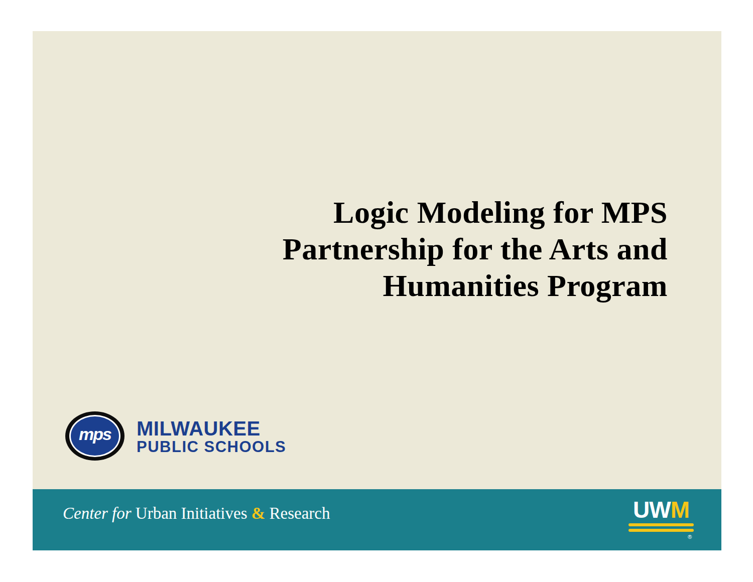Logic Modeling for MPS Partnership for the Arts and Humanities Program
mps
MILWAUKEE
PUBLIC SCHOOLS
Center for Urban Initiatives & Research
UWM
®